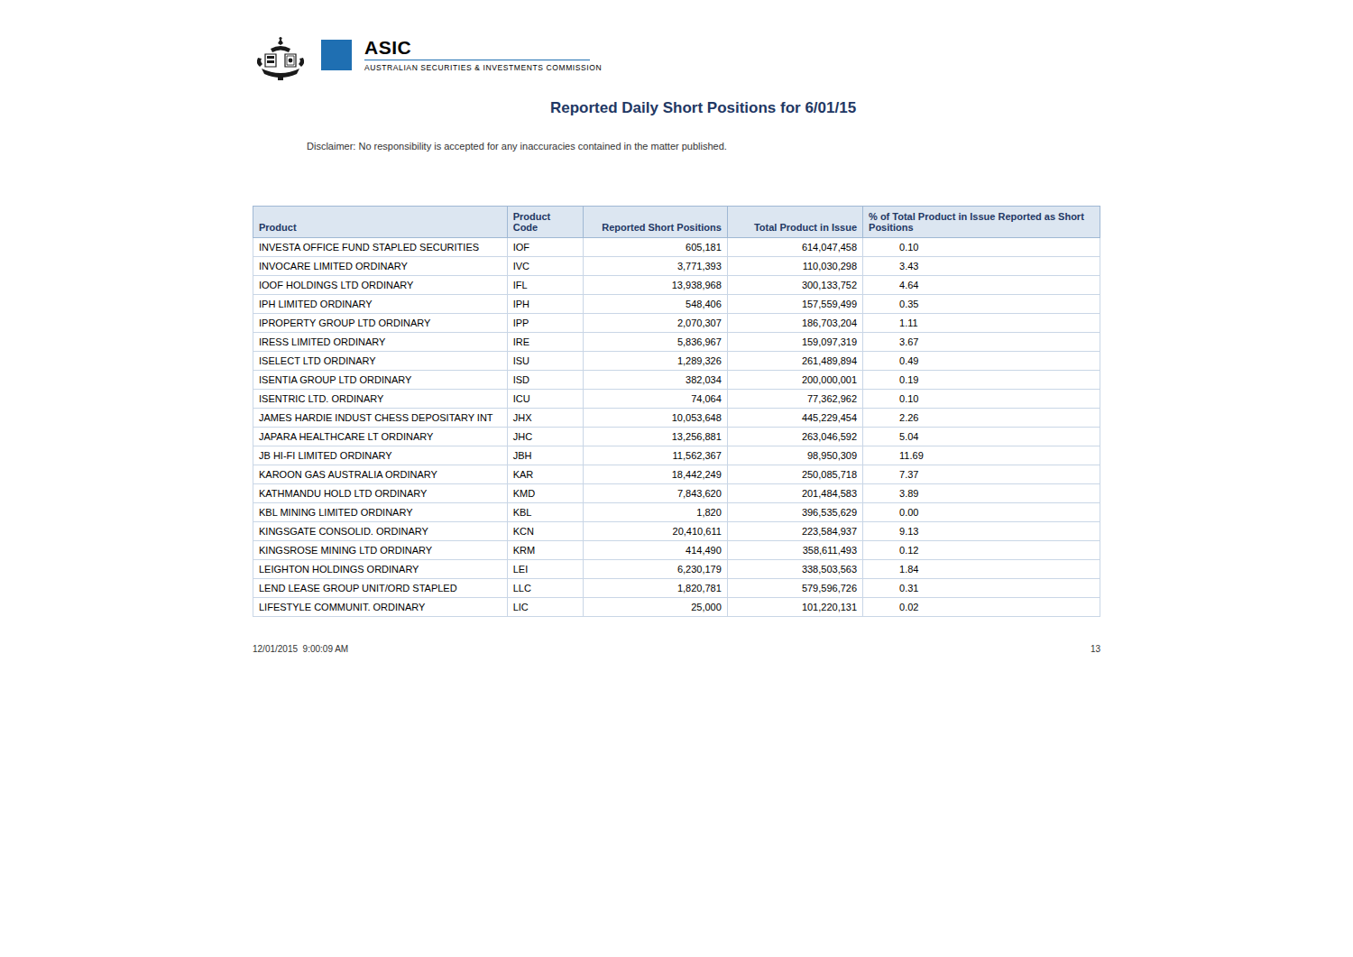ASIC
Australian Securities & Investments Commission
Reported Daily Short Positions for 6/01/15
Disclaimer: No responsibility is accepted for any inaccuracies contained in the matter published.
| Product | Product Code | Reported Short Positions | Total Product in Issue | % of Total Product in Issue Reported as Short Positions |
| --- | --- | --- | --- | --- |
| INVESTA OFFICE FUND STAPLED SECURITIES | IOF | 605,181 | 614,047,458 | 0.10 |
| INVOCARE LIMITED ORDINARY | IVC | 3,771,393 | 110,030,298 | 3.43 |
| IOOF HOLDINGS LTD ORDINARY | IFL | 13,938,968 | 300,133,752 | 4.64 |
| IPH LIMITED ORDINARY | IPH | 548,406 | 157,559,499 | 0.35 |
| IPROPERTY GROUP LTD ORDINARY | IPP | 2,070,307 | 186,703,204 | 1.11 |
| IRESS LIMITED ORDINARY | IRE | 5,836,967 | 159,097,319 | 3.67 |
| ISELECT LTD ORDINARY | ISU | 1,289,326 | 261,489,894 | 0.49 |
| ISENTIA GROUP LTD ORDINARY | ISD | 382,034 | 200,000,001 | 0.19 |
| ISENTRIC LTD. ORDINARY | ICU | 74,064 | 77,362,962 | 0.10 |
| JAMES HARDIE INDUST CHESS DEPOSITARY INT | JHX | 10,053,648 | 445,229,454 | 2.26 |
| JAPARA HEALTHCARE LT ORDINARY | JHC | 13,256,881 | 263,046,592 | 5.04 |
| JB HI-FI LIMITED ORDINARY | JBH | 11,562,367 | 98,950,309 | 11.69 |
| KAROON GAS AUSTRALIA ORDINARY | KAR | 18,442,249 | 250,085,718 | 7.37 |
| KATHMANDU HOLD LTD ORDINARY | KMD | 7,843,620 | 201,484,583 | 3.89 |
| KBL MINING LIMITED ORDINARY | KBL | 1,820 | 396,535,629 | 0.00 |
| KINGSGATE CONSOLID. ORDINARY | KCN | 20,410,611 | 223,584,937 | 9.13 |
| KINGSROSE MINING LTD ORDINARY | KRM | 414,490 | 358,611,493 | 0.12 |
| LEIGHTON HOLDINGS ORDINARY | LEI | 6,230,179 | 338,503,563 | 1.84 |
| LEND LEASE GROUP UNIT/ORD STAPLED | LLC | 1,820,781 | 579,596,726 | 0.31 |
| LIFESTYLE COMMUNIT. ORDINARY | LIC | 25,000 | 101,220,131 | 0.02 |
12/01/2015 9:00:09 AM
13